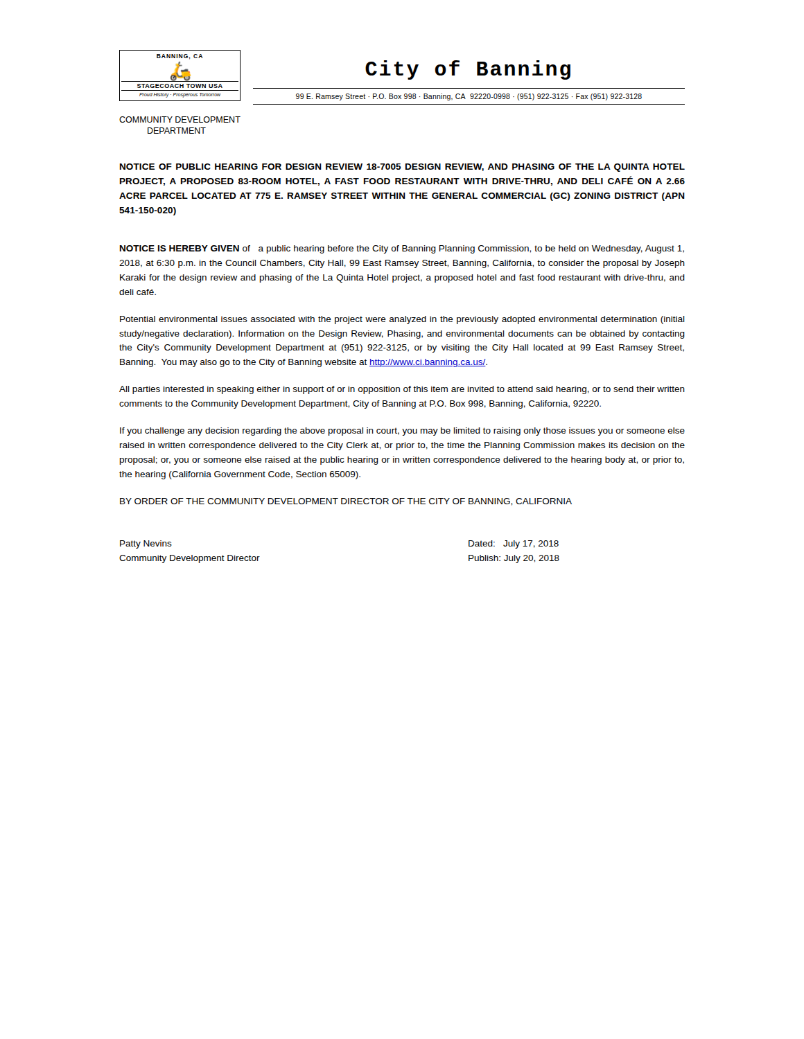BANNING, CA
🛵
STAGECOACH TOWN USA
Proud History · Prosperous Tomorrow
City of Banning
99 E. Ramsey Street · P.O. Box 998 · Banning, CA 92220-0998 · (951) 922-3125 · Fax (951) 922-3128
COMMUNITY DEVELOPMENT DEPARTMENT
NOTICE OF PUBLIC HEARING FOR DESIGN REVIEW 18-7005 DESIGN REVIEW, AND PHASING OF THE LA QUINTA HOTEL PROJECT, A PROPOSED 83-ROOM HOTEL, A FAST FOOD RESTAURANT WITH DRIVE-THRU, AND DELI CAFÉ ON A 2.66 ACRE PARCEL LOCATED AT 775 E. RAMSEY STREET WITHIN THE GENERAL COMMERCIAL (GC) ZONING DISTRICT (APN 541-150-020)
NOTICE IS HEREBY GIVEN of a public hearing before the City of Banning Planning Commission, to be held on Wednesday, August 1, 2018, at 6:30 p.m. in the Council Chambers, City Hall, 99 East Ramsey Street, Banning, California, to consider the proposal by Joseph Karaki for the design review and phasing of the La Quinta Hotel project, a proposed hotel and fast food restaurant with drive-thru, and deli café.
Potential environmental issues associated with the project were analyzed in the previously adopted environmental determination (initial study/negative declaration). Information on the Design Review, Phasing, and environmental documents can be obtained by contacting the City's Community Development Department at (951) 922-3125, or by visiting the City Hall located at 99 East Ramsey Street, Banning. You may also go to the City of Banning website at http://www.ci.banning.ca.us/.
All parties interested in speaking either in support of or in opposition of this item are invited to attend said hearing, or to send their written comments to the Community Development Department, City of Banning at P.O. Box 998, Banning, California, 92220.
If you challenge any decision regarding the above proposal in court, you may be limited to raising only those issues you or someone else raised in written correspondence delivered to the City Clerk at, or prior to, the time the Planning Commission makes its decision on the proposal; or, you or someone else raised at the public hearing or in written correspondence delivered to the hearing body at, or prior to, the hearing (California Government Code, Section 65009).
BY ORDER OF THE COMMUNITY DEVELOPMENT DIRECTOR OF THE CITY OF BANNING, CALIFORNIA
| Patty Nevins | Dated: July 17, 2018 |
| Community Development Director | Publish: July 20, 2018 |